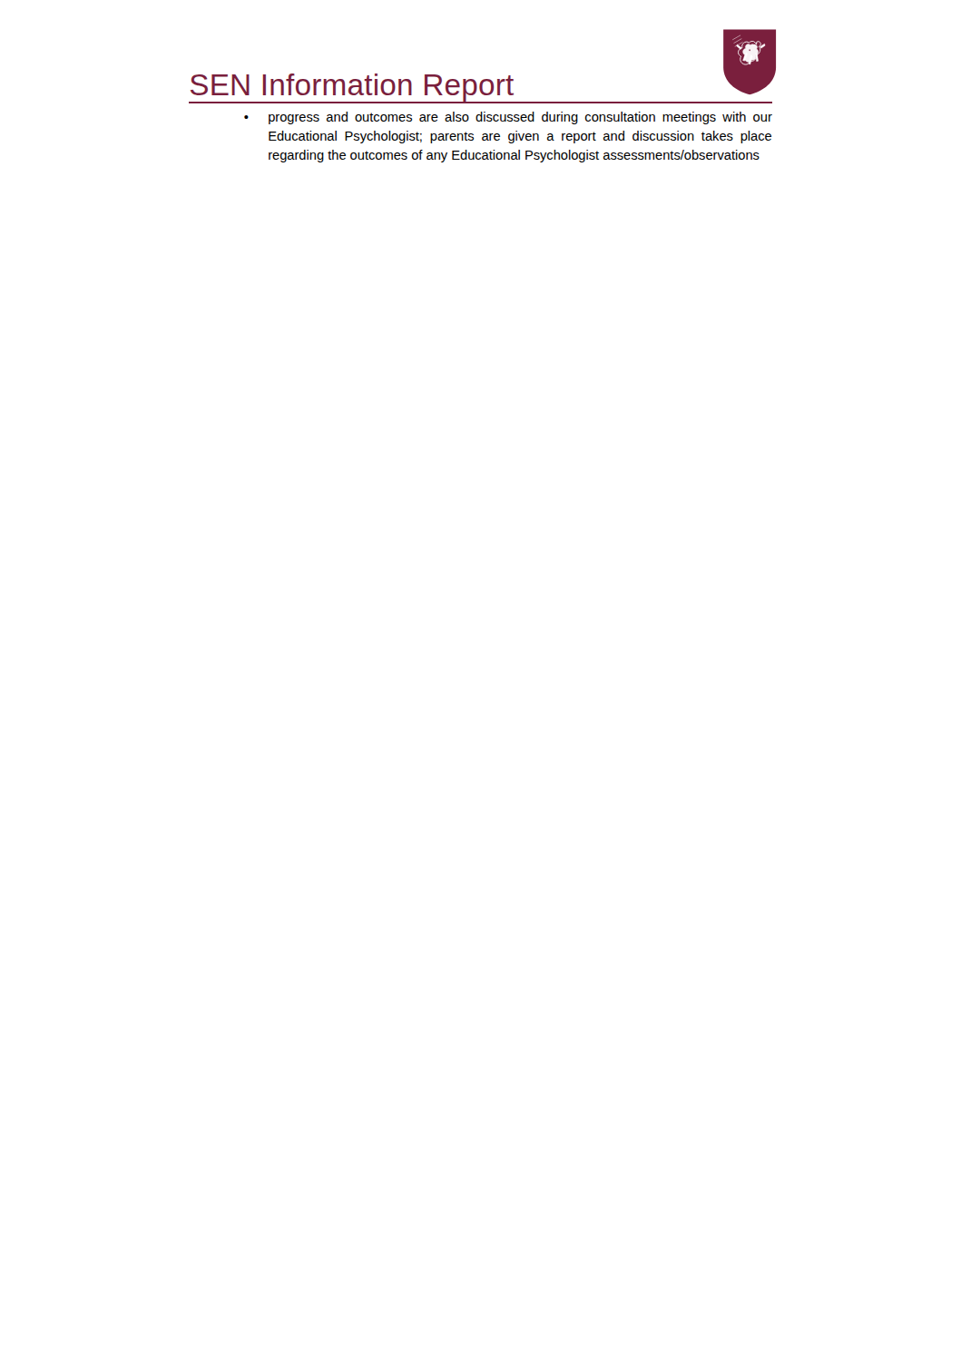SEN Information Report
progress and outcomes are also discussed during consultation meetings with our Educational Psychologist; parents are given a report and discussion takes place regarding the outcomes of any Educational Psychologist assessments/observations